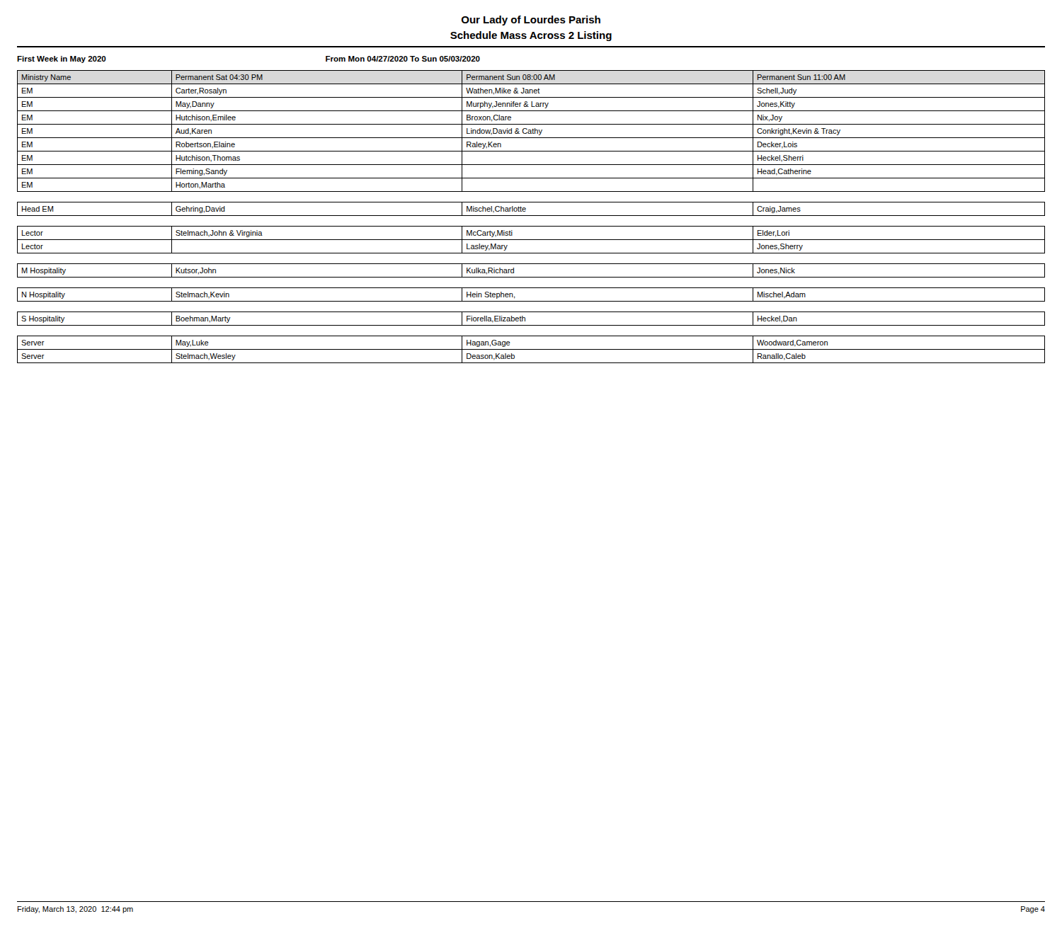Our Lady of Lourdes Parish
Schedule Mass Across 2 Listing
First Week in May 2020
From Mon 04/27/2020 To Sun 05/03/2020
| Ministry Name | Permanent Sat 04:30 PM | Permanent Sun 08:00 AM | Permanent Sun 11:00 AM |
| --- | --- | --- | --- |
| EM | Carter,Rosalyn | Wathen,Mike & Janet | Schell,Judy |
| EM | May,Danny | Murphy,Jennifer & Larry | Jones,Kitty |
| EM | Hutchison,Emilee | Broxon,Clare | Nix,Joy |
| EM | Aud,Karen | Lindow,David & Cathy | Conkright,Kevin & Tracy |
| EM | Robertson,Elaine | Raley,Ken | Decker,Lois |
| EM | Hutchison,Thomas | | Heckel,Sherri |
| EM | Fleming,Sandy | | Head,Catherine |
| EM | Horton,Martha | | |
| Head EM | Gehring,David | Mischel,Charlotte | Craig,James |
| Lector | Stelmach,John & Virginia | McCarty,Misti | Elder,Lori |
| Lector | | Lasley,Mary | Jones,Sherry |
| M Hospitality | Kutsor,John | Kulka,Richard | Jones,Nick |
| N Hospitality | Stelmach,Kevin | Hein Stephen, | Mischel,Adam |
| S Hospitality | Boehman,Marty | Fiorella,Elizabeth | Heckel,Dan |
| Server | May,Luke | Hagan,Gage | Woodward,Cameron |
| Server | Stelmach,Wesley | Deason,Kaleb | Ranallo,Caleb |
Friday, March 13, 2020 12:44 pm
Page 4